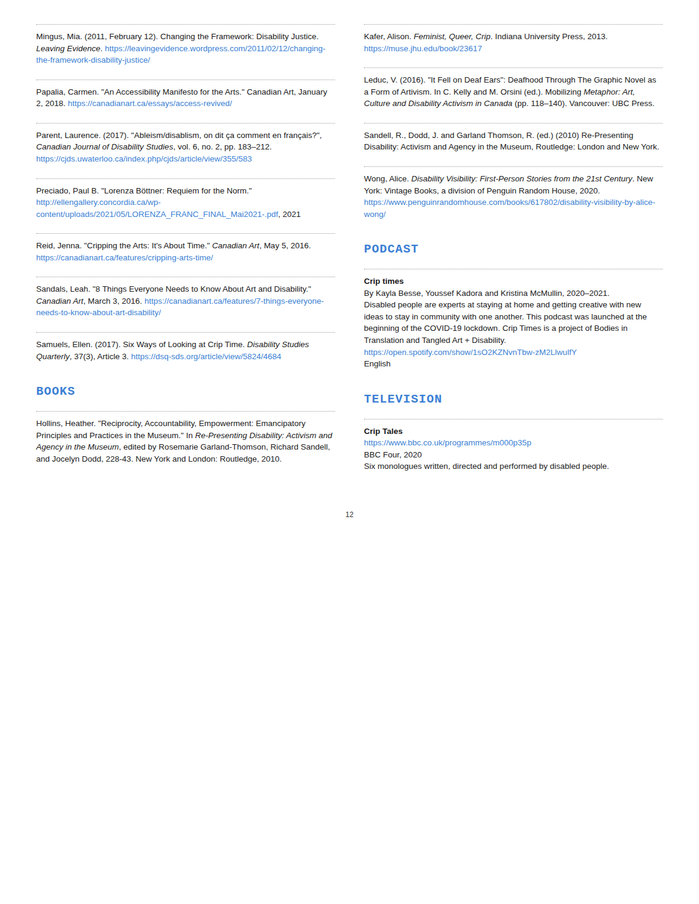Mingus, Mia. (2011, February 12). Changing the Framework: Disability Justice. Leaving Evidence. https://leavingevidence.wordpress.com/2011/02/12/changing-the-framework-disability-justice/
Papalia, Carmen. "An Accessibility Manifesto for the Arts." Canadian Art, January 2, 2018. https://canadianart.ca/essays/access-revived/
Parent, Laurence. (2017). "Ableism/disablism, on dit ça comment en français?", Canadian Journal of Disability Studies, vol. 6, no. 2, pp. 183–212. https://cjds.uwaterloo.ca/index.php/cjds/article/view/355/583
Preciado, Paul B. "Lorenza Böttner: Requiem for the Norm." http://ellengallery.concordia.ca/wp-content/uploads/2021/05/LORENZA_FRANC_FINAL_Mai2021-.pdf, 2021
Reid, Jenna. "Cripping the Arts: It's About Time." Canadian Art, May 5, 2016. https://canadianart.ca/features/cripping-arts-time/
Sandals, Leah. "8 Things Everyone Needs to Know About Art and Disability." Canadian Art, March 3, 2016. https://canadianart.ca/features/7-things-everyone-needs-to-know-about-art-disability/
Samuels, Ellen. (2017). Six Ways of Looking at Crip Time. Disability Studies Quarterly, 37(3), Article 3. https://dsq-sds.org/article/view/5824/4684
BOOKS
Hollins, Heather. "Reciprocity, Accountability, Empowerment: Emancipatory Principles and Practices in the Museum." In Re-Presenting Disability: Activism and Agency in the Museum, edited by Rosemarie Garland-Thomson, Richard Sandell, and Jocelyn Dodd, 228-43. New York and London: Routledge, 2010.
Kafer, Alison. Feminist, Queer, Crip. Indiana University Press, 2013. https://muse.jhu.edu/book/23617
Leduc, V. (2016). "It Fell on Deaf Ears": Deafhood Through The Graphic Novel as a Form of Artivism. In C. Kelly and M. Orsini (ed.). Mobilizing Metaphor: Art, Culture and Disability Activism in Canada (pp. 118–140). Vancouver: UBC Press.
Sandell, R., Dodd, J. and Garland Thomson, R. (ed.) (2010) Re-Presenting Disability: Activism and Agency in the Museum, Routledge: London and New York.
Wong, Alice. Disability Visibility: First-Person Stories from the 21st Century. New York: Vintage Books, a division of Penguin Random House, 2020. https://www.penguinrandomhouse.com/books/617802/disability-visibility-by-alice-wong/
PODCAST
Crip times
By Kayla Besse, Youssef Kadora and Kristina McMullin, 2020–2021.
Disabled people are experts at staying at home and getting creative with new ideas to stay in community with one another. This podcast was launched at the beginning of the COVID-19 lockdown. Crip Times is a project of Bodies in Translation and Tangled Art + Disability.
https://open.spotify.com/show/1sO2KZNvnTbw-zM2LlwulfY
English
TELEVISION
Crip Tales
https://www.bbc.co.uk/programmes/m000p35p
BBC Four, 2020
Six monologues written, directed and performed by disabled people.
12